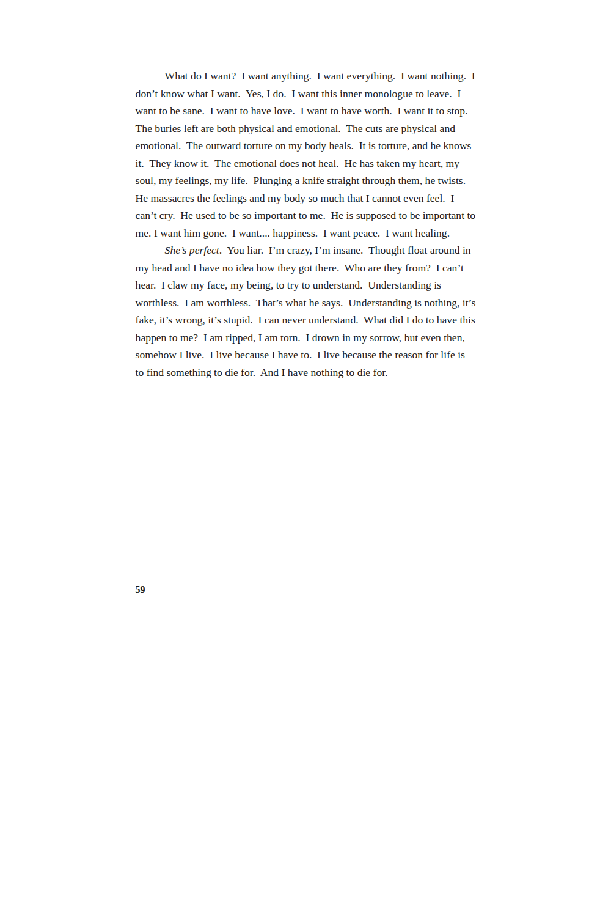What do I want? I want anything. I want everything. I want nothing. I don’t know what I want. Yes, I do. I want this inner monologue to leave. I want to be sane. I want to have love. I want to have worth. I want it to stop. The buries left are both physical and emotional. The cuts are physical and emotional. The outward torture on my body heals. It is torture, and he knows it. They know it. The emotional does not heal. He has taken my heart, my soul, my feelings, my life. Plunging a knife straight through them, he twists. He massacres the feelings and my body so much that I cannot even feel. I can’t cry. He used to be so important to me. He is supposed to be important to me. I want him gone. I want.... happiness. I want peace. I want healing.
She’s perfect. You liar. I’m crazy, I’m insane. Thought float around in my head and I have no idea how they got there. Who are they from? I can’t hear. I claw my face, my being, to try to understand. Understanding is worthless. I am worthless. That’s what he says. Understanding is nothing, it’s fake, it’s wrong, it’s stupid. I can never understand. What did I do to have this happen to me? I am ripped, I am torn. I drown in my sorrow, but even then, somehow I live. I live because I have to. I live because the reason for life is to find something to die for. And I have nothing to die for.
59